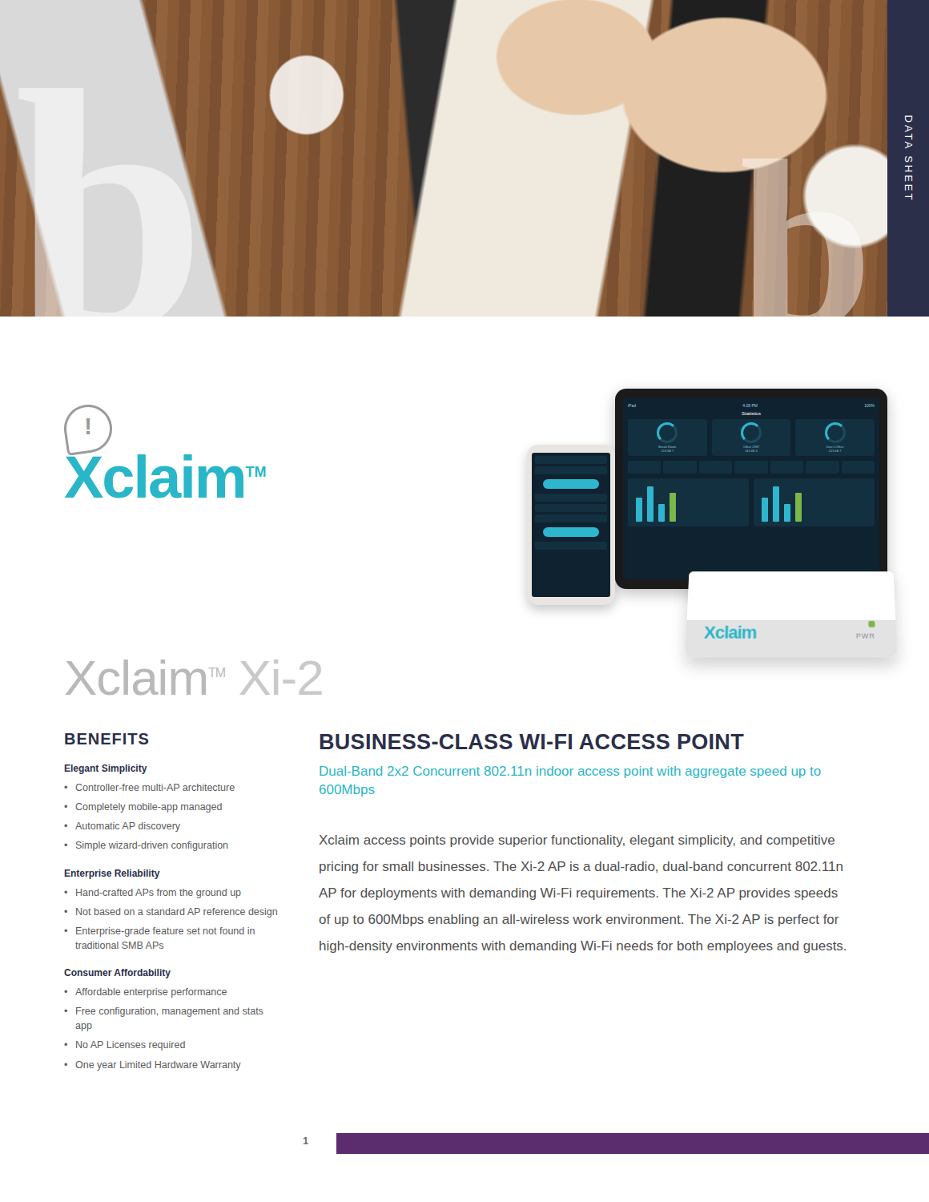b
b
DATA SHEET
!
XclaimTM
iPad 4:28 PM 100%
Statistics
Break Room 213 kB 7
Office 2987111 kB 4
Dan's Office 213 kB 7
Xclaim
PWR
XclaimTM Xi-2
BENEFITS
Elegant Simplicity
Controller-free multi-AP architecture
Completely mobile-app managed
Automatic AP discovery
Simple wizard-driven configuration
Enterprise Reliability
Hand-crafted APs from the ground up
Not based on a standard AP reference design
Enterprise-grade feature set not found in traditional SMB APs
Consumer Affordability
Affordable enterprise performance
Free configuration, management and stats app
No AP Licenses required
One year Limited Hardware Warranty
BUSINESS-CLASS WI-FI ACCESS POINT
Dual-Band 2x2 Concurrent 802.11n indoor access point with aggregate speed up to 600Mbps
Xclaim access points provide superior functionality, elegant simplicity, and competitive pricing for small businesses. The Xi-2 AP is a dual-radio, dual-band concurrent 802.11n AP for deployments with demanding Wi-Fi requirements. The Xi-2 AP provides speeds of up to 600Mbps enabling an all-wireless work environment. The Xi-2 AP is perfect for high-density environments with demanding Wi-Fi needs for both employees and guests.
1